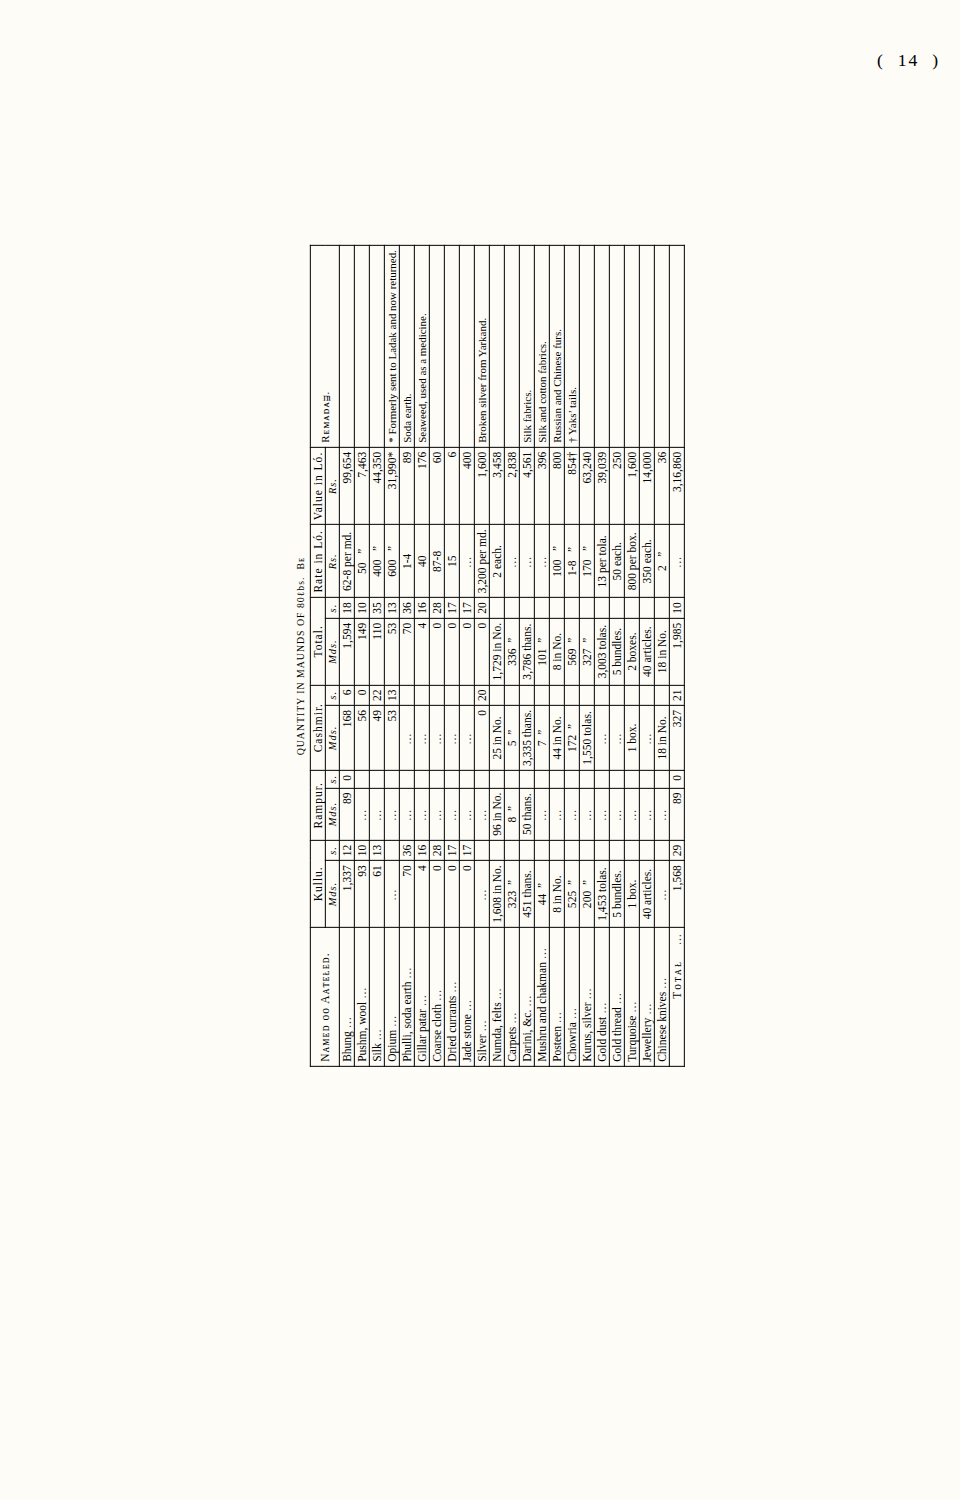( 14 )
QUANTITY IN MAUNDS OF 80ℓbs. Bᴇ
| Nᴀᴍᴇᴅ ᴏᴏ Aᴀᴛᴇᴌᴇᴅ. | Kullu. | Rampur. | Cashmir. | Total. | Rate in Ló. | Value in Ló. | Rᴇᴍᴀᴅᴀᴟ. |
| --- | --- | --- | --- | --- | --- | --- | --- |
| Mds. | s. | Mds. | s. | Mds. | s. | Mds. | s. | Rs. | Rs. |
| Bhung … | 1,337 | 12 | 89 | 0 | 168 | 6 | 1,594 | 18 | 62-8 per md. | 99,654 | |
| Pushm, wool … | 93 | 10 | … | | 56 | 0 | 149 | 10 | 50 ” | 7,463 | |
| Silk … | 61 | 13 | … | | 49 | 22 | 110 | 35 | 400 ” | 44,350 | |
| Opium … | … | | … | | 53 | 13 | 53 | 13 | 600 ” | 31,990* | * Formerly sent to Ladak and now returned. |
| Phulli, soda earth … | 70 | 36 | … | | … | | 70 | 36 | 1-4 | 89 | Soda earth. |
| Gillar patar … | 4 | 16 | … | | … | | 4 | 16 | 40 | 176 | Seaweed, used as a medicine. |
| Coarse cloth … | 0 | 28 | … | | … | | 0 | 28 | 87-8 | 60 | |
| Dried currants … | 0 | 17 | … | | … | | 0 | 17 | 15 | 6 | |
| Jade stone … | 0 | 17 | … | | … | | 0 | 17 | … | 400 | |
| Silver … | … | | … | | 0 | 20 | 0 | 20 | 3,200 per md. | 1,600 | Broken silver from Yarkand. |
| Numda, felts … | 1,608 in No. | | 96 in No. | | 25 in No. | | 1,729 in No. | | 2 each. | 3,458 | |
| Carpets … | 323 ” | | 8 ” | | 5 ” | | 336 ” | | … | 2,838 | |
| Darini, &c. … | 451 thans. | | 50 thans. | | 3,335 thans. | | 3,786 thans. | | … | 4,561 | Silk fabrics. |
| Mushru and chakman … | 44 ” | | … | | 7 ” | | 101 ” | | … | 396 | Silk and cotton fabrics. |
| Posteen … | 8 in No. | | … | | 44 in No. | | 8 in No. | | 100 ” | 800 | Russian and Chinese furs. |
| Chowria … | 525 ” | | … | | 172 ” | | 569 ” | | 1-8 ” | 854† | † Yaks’ tails. |
| Kurus, silver … | 200 ” | | … | | 1,550 tolas. | | 327 ” | | 170 ” | 63,240 | |
| Gold dust … | 1,453 tolas. | | … | | … | | 3,003 tolas. | | 13 per tola. | 39,039 | |
| Gold thread … | 5 bundles. | | … | | … | | 5 bundles. | | 50 each. | 250 | |
| Turquoise … | 1 box. | | … | | 1 box. | | 2 boxes. | | 800 per box. | 1,600 | |
| Jewellery … | 40 articles. | | … | | … | | 40 articles. | | 350 each. | 14,000 | |
| Chinese knives … | … | | … | | 18 in No. | | 18 in No. | | 2 ” | 36 | |
| Tᴏᴛᴀᴌ … | 1,568 | 29 | 89 | 0 | 327 | 21 | 1,985 | 10 | … | 3,16,860 | |